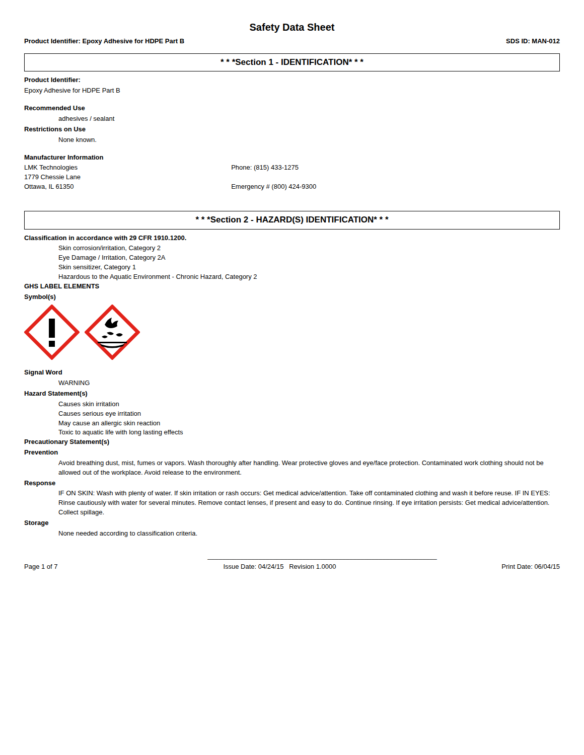Safety Data Sheet
Product Identifier: Epoxy Adhesive for HDPE Part B SDS ID: MAN-012
* * *Section 1 - IDENTIFICATION* * *
Product Identifier:
Epoxy Adhesive for HDPE Part B
Recommended Use
adhesives / sealant
Restrictions on Use
None known.
Manufacturer Information
| LMK Technologies | Phone: (815) 433-1275 |
| 1779 Chessie Lane | |
| Ottawa, IL 61350 | Emergency # (800) 424-9300 |
* * *Section 2 - HAZARD(S) IDENTIFICATION* * *
Classification in accordance with 29 CFR 1910.1200.
Skin corrosion/irritation, Category 2
Eye Damage / Irritation, Category 2A
Skin sensitizer, Category 1
Hazardous to the Aquatic Environment - Chronic Hazard, Category 2
GHS LABEL ELEMENTS
Symbol(s)
Signal Word
WARNING
Hazard Statement(s)
Causes skin irritation
Causes serious eye irritation
May cause an allergic skin reaction
Toxic to aquatic life with long lasting effects
Precautionary Statement(s)
Prevention
Avoid breathing dust, mist, fumes or vapors. Wash thoroughly after handling. Wear protective gloves and eye/face protection. Contaminated work clothing should not be allowed out of the workplace. Avoid release to the environment.
Response
IF ON SKIN: Wash with plenty of water. If skin irritation or rash occurs: Get medical advice/attention. Take off contaminated clothing and wash it before reuse. IF IN EYES: Rinse cautiously with water for several minutes. Remove contact lenses, if present and easy to do. Continue rinsing. If eye irritation persists: Get medical advice/attention. Collect spillage.
Storage
None needed according to classification criteria.
_______________________________________________________________
Page 1 of 7 Issue Date: 04/24/15 Revision 1.0000 Print Date: 06/04/15